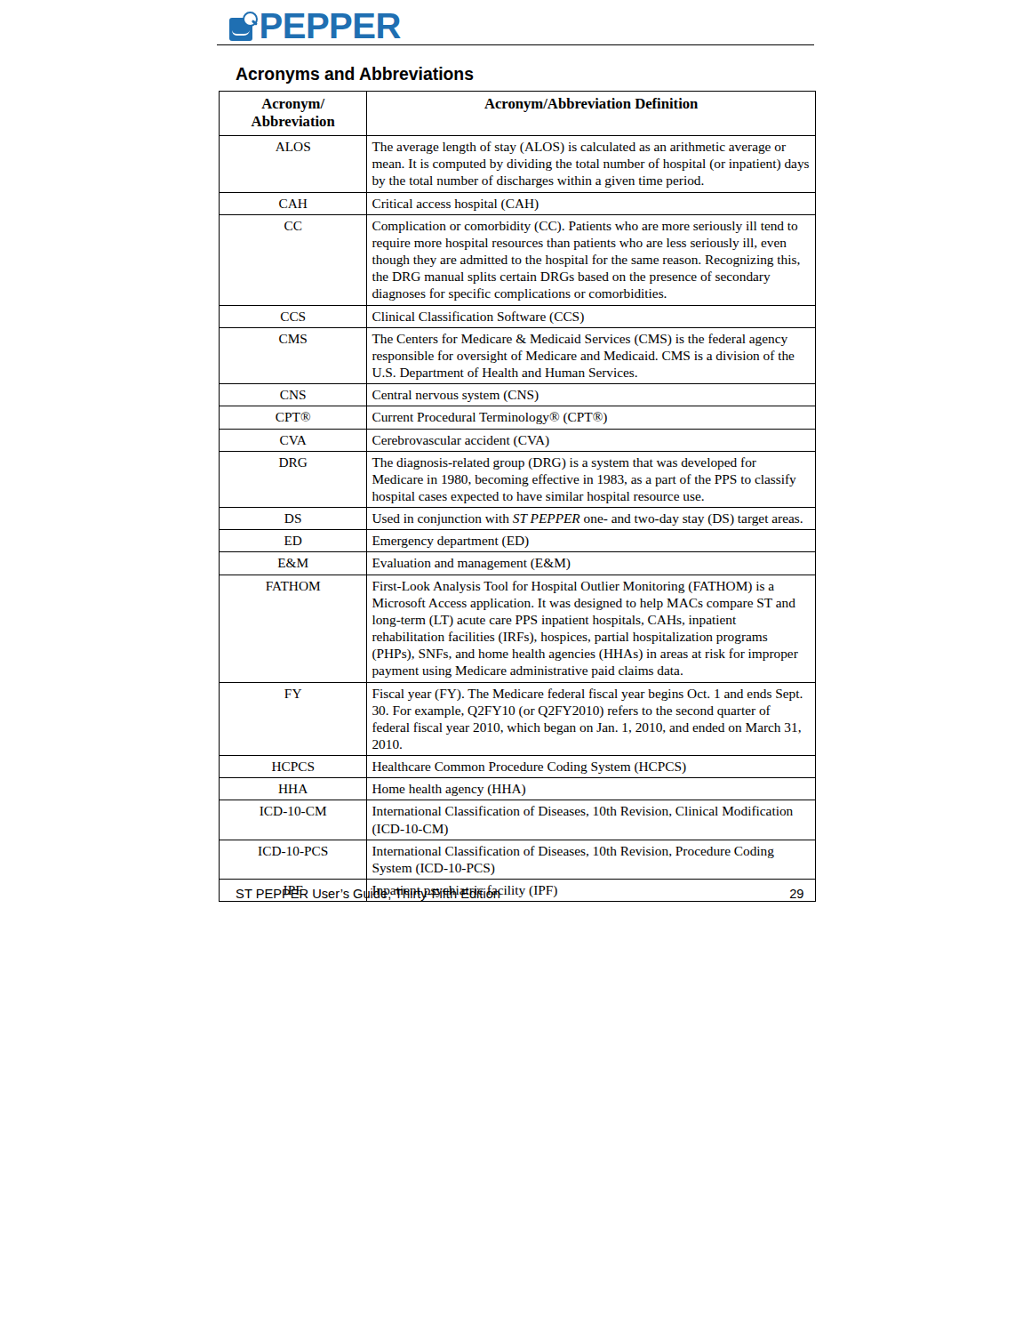PEPPER
Acronyms and Abbreviations
| Acronym/ Abbreviation | Acronym/Abbreviation Definition |
| --- | --- |
| ALOS | The average length of stay (ALOS) is calculated as an arithmetic average or mean. It is computed by dividing the total number of hospital (or inpatient) days by the total number of discharges within a given time period. |
| CAH | Critical access hospital (CAH) |
| CC | Complication or comorbidity (CC). Patients who are more seriously ill tend to require more hospital resources than patients who are less seriously ill, even though they are admitted to the hospital for the same reason. Recognizing this, the DRG manual splits certain DRGs based on the presence of secondary diagnoses for specific complications or comorbidities. |
| CCS | Clinical Classification Software (CCS) |
| CMS | The Centers for Medicare & Medicaid Services (CMS) is the federal agency responsible for oversight of Medicare and Medicaid. CMS is a division of the U.S. Department of Health and Human Services. |
| CNS | Central nervous system (CNS) |
| CPT® | Current Procedural Terminology® (CPT®) |
| CVA | Cerebrovascular accident (CVA) |
| DRG | The diagnosis-related group (DRG) is a system that was developed for Medicare in 1980, becoming effective in 1983, as a part of the PPS to classify hospital cases expected to have similar hospital resource use. |
| DS | Used in conjunction with ST PEPPER one- and two-day stay (DS) target areas. |
| ED | Emergency department (ED) |
| E&M | Evaluation and management (E&M) |
| FATHOM | First-Look Analysis Tool for Hospital Outlier Monitoring (FATHOM) is a Microsoft Access application. It was designed to help MACs compare ST and long-term (LT) acute care PPS inpatient hospitals, CAHs, inpatient rehabilitation facilities (IRFs), hospices, partial hospitalization programs (PHPs), SNFs, and home health agencies (HHAs) in areas at risk for improper payment using Medicare administrative paid claims data. |
| FY | Fiscal year (FY). The Medicare federal fiscal year begins Oct. 1 and ends Sept. 30. For example, Q2FY10 (or Q2FY2010) refers to the second quarter of federal fiscal year 2010, which began on Jan. 1, 2010, and ended on March 31, 2010. |
| HCPCS | Healthcare Common Procedure Coding System (HCPCS) |
| HHA | Home health agency (HHA) |
| ICD-10-CM | International Classification of Diseases, 10th Revision, Clinical Modification (ICD-10-CM) |
| ICD-10-PCS | International Classification of Diseases, 10th Revision, Procedure Coding System (ICD-10-PCS) |
| IPF | Inpatient psychiatric facility (IPF) |
ST PEPPER User’s Guide, Thirty-Fifth Edition
29